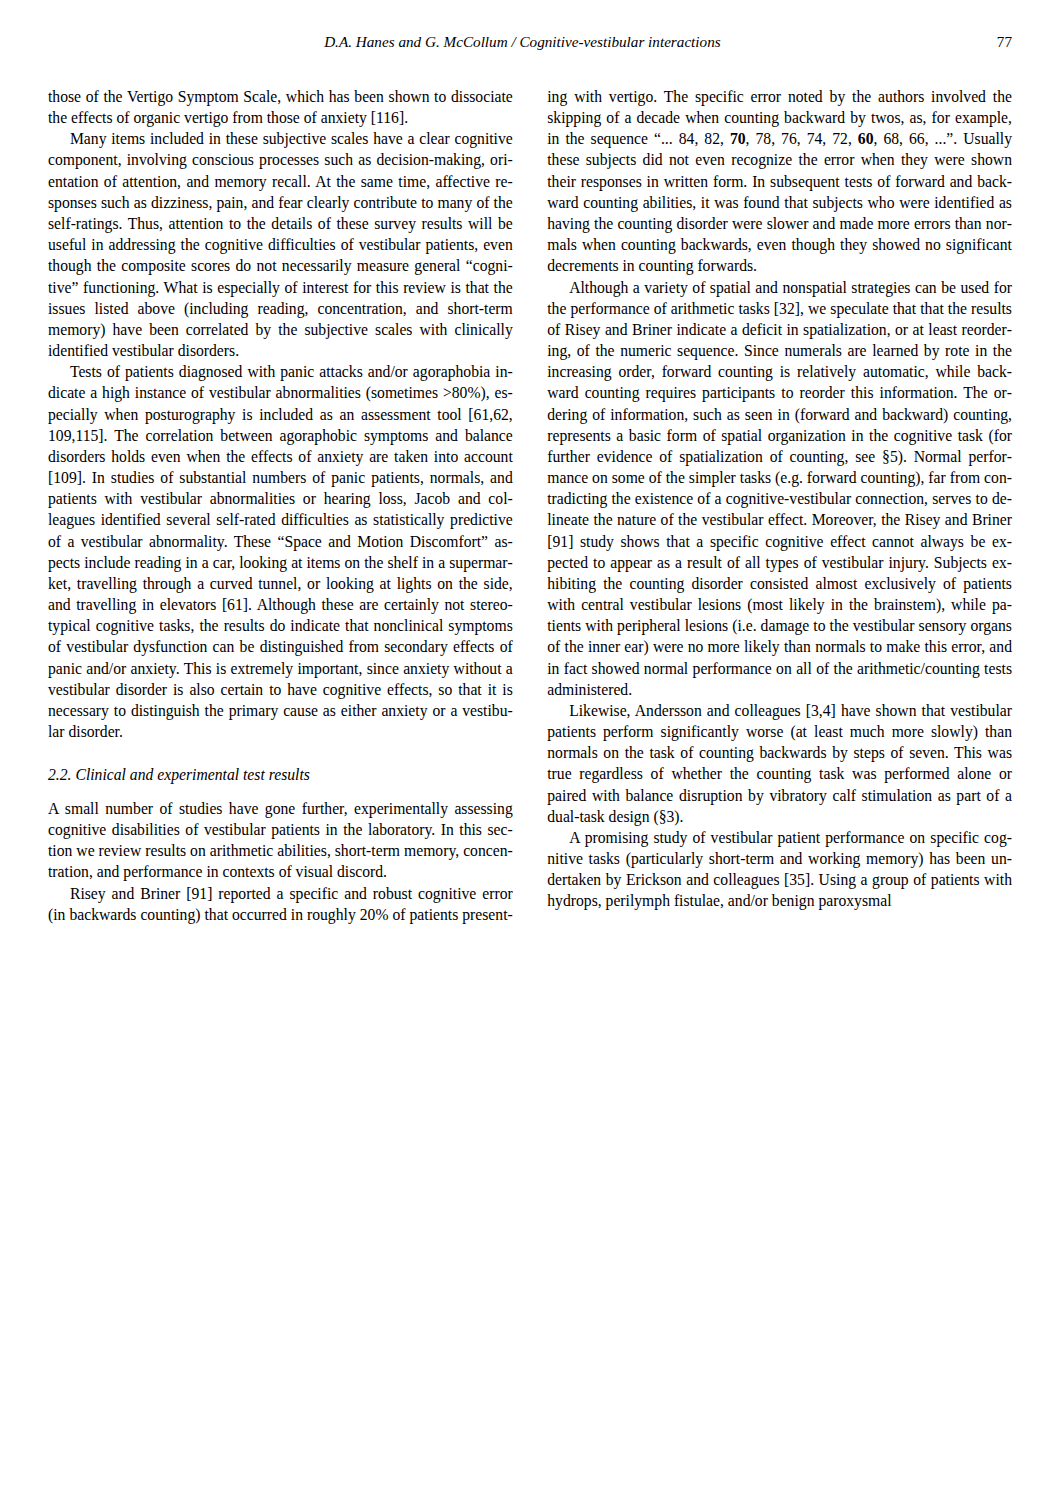D.A. Hanes and G. McCollum / Cognitive-vestibular interactions 77
those of the Vertigo Symptom Scale, which has been shown to dissociate the effects of organic vertigo from those of anxiety [116].
Many items included in these subjective scales have a clear cognitive component, involving conscious processes such as decision-making, orientation of attention, and memory recall. At the same time, affective responses such as dizziness, pain, and fear clearly contribute to many of the self-ratings. Thus, attention to the details of these survey results will be useful in addressing the cognitive difficulties of vestibular patients, even though the composite scores do not necessarily measure general “cognitive” functioning. What is especially of interest for this review is that the issues listed above (including reading, concentration, and short-term memory) have been correlated by the subjective scales with clinically identified vestibular disorders.
Tests of patients diagnosed with panic attacks and/or agoraphobia indicate a high instance of vestibular abnormalities (sometimes >80%), especially when posturography is included as an assessment tool [61,62, 109,115]. The correlation between agoraphobic symptoms and balance disorders holds even when the effects of anxiety are taken into account [109]. In studies of substantial numbers of panic patients, normals, and patients with vestibular abnormalities or hearing loss, Jacob and colleagues identified several self-rated difficulties as statistically predictive of a vestibular abnormality. These “Space and Motion Discomfort” aspects include reading in a car, looking at items on the shelf in a supermarket, travelling through a curved tunnel, or looking at lights on the side, and travelling in elevators [61]. Although these are certainly not stereotypical cognitive tasks, the results do indicate that nonclinical symptoms of vestibular dysfunction can be distinguished from secondary effects of panic and/or anxiety. This is extremely important, since anxiety without a vestibular disorder is also certain to have cognitive effects, so that it is necessary to distinguish the primary cause as either anxiety or a vestibular disorder.
2.2. Clinical and experimental test results
A small number of studies have gone further, experimentally assessing cognitive disabilities of vestibular patients in the laboratory. In this section we review results on arithmetic abilities, short-term memory, concentration, and performance in contexts of visual discord.
Risey and Briner [91] reported a specific and robust cognitive error (in backwards counting) that occurred in roughly 20% of patients presenting with vertigo. The specific error noted by the authors involved the skipping of a decade when counting backward by twos, as, for example, in the sequence “... 84, 82, 70, 78, 76, 74, 72, 60, 68, 66, ...”. Usually these subjects did not even recognize the error when they were shown their responses in written form. In subsequent tests of forward and backward counting abilities, it was found that subjects who were identified as having the counting disorder were slower and made more errors than normals when counting backwards, even though they showed no significant decrements in counting forwards.
Although a variety of spatial and nonspatial strategies can be used for the performance of arithmetic tasks [32], we speculate that that the results of Risey and Briner indicate a deficit in spatialization, or at least reordering, of the numeric sequence. Since numerals are learned by rote in the increasing order, forward counting is relatively automatic, while backward counting requires participants to reorder this information. The ordering of information, such as seen in (forward and backward) counting, represents a basic form of spatial organization in the cognitive task (for further evidence of spatialization of counting, see §5). Normal performance on some of the simpler tasks (e.g. forward counting), far from contradicting the existence of a cognitive-vestibular connection, serves to delineate the nature of the vestibular effect. Moreover, the Risey and Briner [91] study shows that a specific cognitive effect cannot always be expected to appear as a result of all types of vestibular injury. Subjects exhibiting the counting disorder consisted almost exclusively of patients with central vestibular lesions (most likely in the brainstem), while patients with peripheral lesions (i.e. damage to the vestibular sensory organs of the inner ear) were no more likely than normals to make this error, and in fact showed normal performance on all of the arithmetic/counting tests administered.
Likewise, Andersson and colleagues [3,4] have shown that vestibular patients perform significantly worse (at least much more slowly) than normals on the task of counting backwards by steps of seven. This was true regardless of whether the counting task was performed alone or paired with balance disruption by vibratory calf stimulation as part of a dual-task design (§3).
A promising study of vestibular patient performance on specific cognitive tasks (particularly short-term and working memory) has been undertaken by Erickson and colleagues [35]. Using a group of patients with hydrops, perilymph fistulae, and/or benign paroxysmal